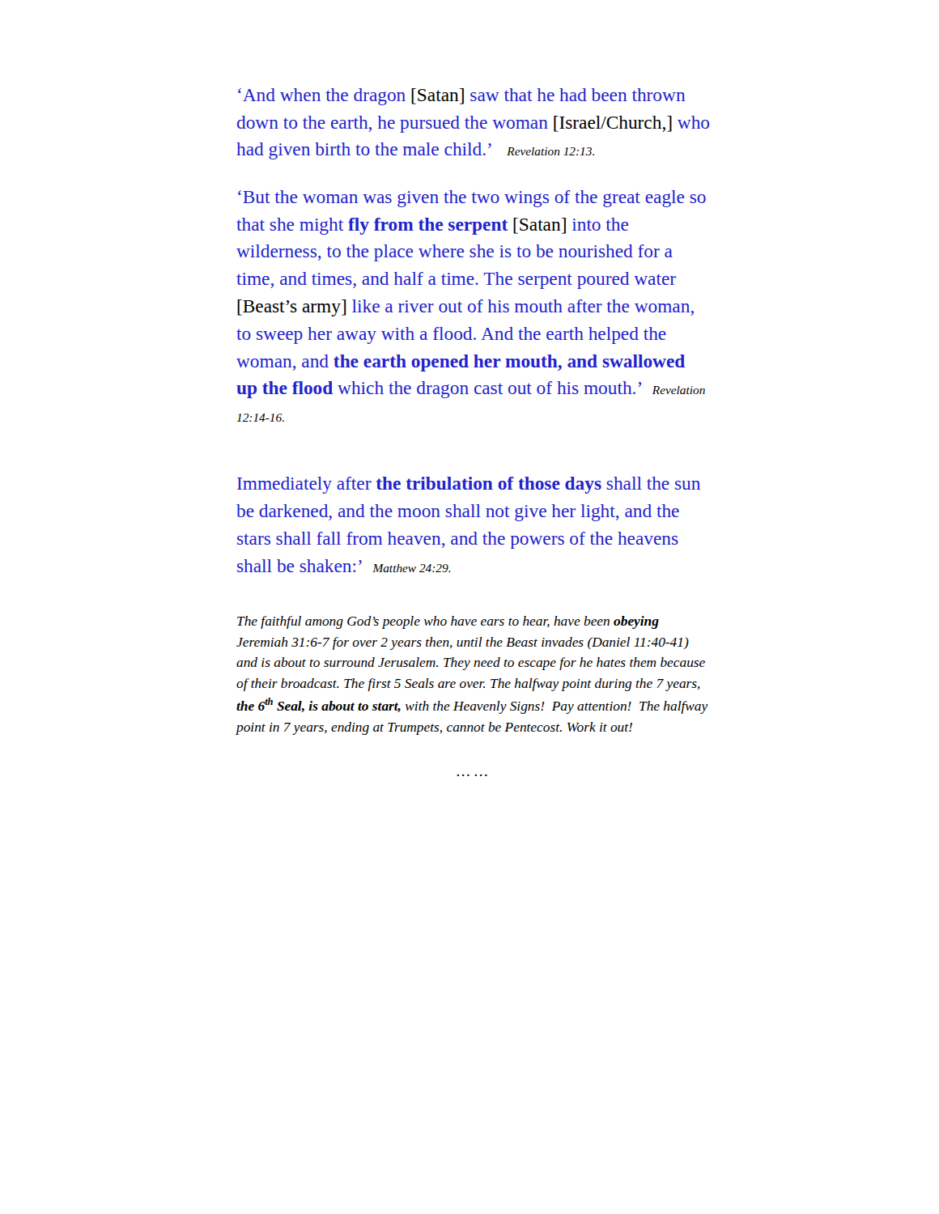‘And when the dragon [Satan] saw that he had been thrown down to the earth, he pursued the woman [Israel/Church,] who had given birth to the male child.’ Revelation 12:13.
‘But the woman was given the two wings of the great eagle so that she might fly from the serpent [Satan] into the wilderness, to the place where she is to be nourished for a time, and times, and half a time. The serpent poured water [Beast’s army] like a river out of his mouth after the woman, to sweep her away with a flood. And the earth helped the woman, and the earth opened her mouth, and swallowed up the flood which the dragon cast out of his mouth.’ Revelation 12:14-16.
Immediately after the tribulation of those days shall the sun be darkened, and the moon shall not give her light, and the stars shall fall from heaven, and the powers of the heavens shall be shaken:’ Matthew 24:29.
The faithful among God’s people who have ears to hear, have been obeying Jeremiah 31:6-7 for over 2 years then, until the Beast invades (Daniel 11:40-41) and is about to surround Jerusalem. They need to escape for he hates them because of their broadcast. The first 5 Seals are over. The halfway point during the 7 years, the 6th Seal, is about to start, with the Heavenly Signs! Pay attention! The halfway point in 7 years, ending at Trumpets, cannot be Pentecost. Work it out!
……